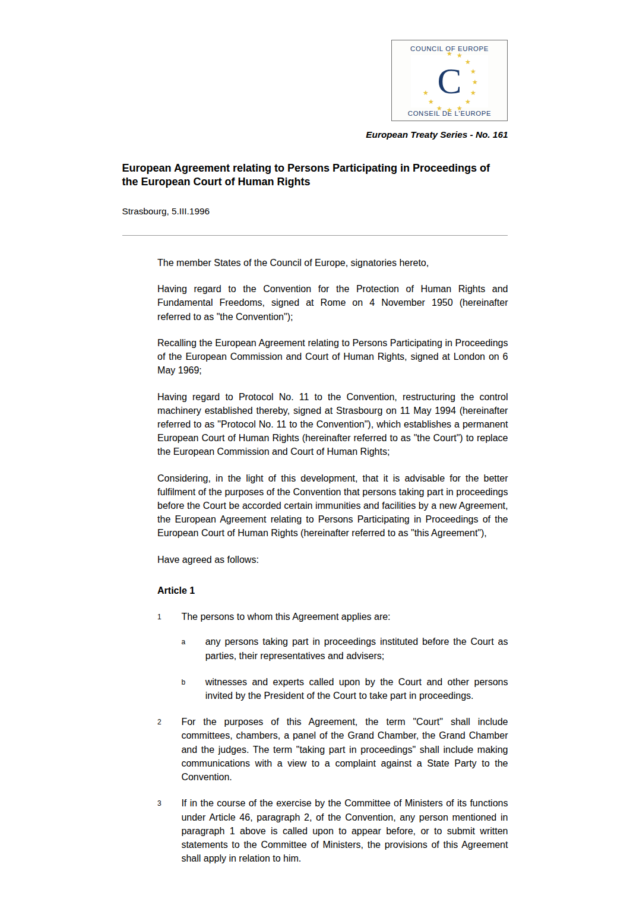COUNCIL OF EUROPE
C
★ ★ ★ ★ ★ ★ ★ ★ ★ ★ ★ ★
CONSEIL DE L'EUROPE
European Treaty Series - No. 161
European Agreement relating to Persons Participating in Proceedings of the European Court of Human Rights
Strasbourg, 5.III.1996
The member States of the Council of Europe, signatories hereto,
Having regard to the Convention for the Protection of Human Rights and Fundamental Freedoms, signed at Rome on 4 November 1950 (hereinafter referred to as "the Convention");
Recalling the European Agreement relating to Persons Participating in Proceedings of the European Commission and Court of Human Rights, signed at London on 6 May 1969;
Having regard to Protocol No. 11 to the Convention, restructuring the control machinery established thereby, signed at Strasbourg on 11 May 1994 (hereinafter referred to as "Protocol No. 11 to the Convention"), which establishes a permanent European Court of Human Rights (hereinafter referred to as "the Court") to replace the European Commission and Court of Human Rights;
Considering, in the light of this development, that it is advisable for the better fulfilment of the purposes of the Convention that persons taking part in proceedings before the Court be accorded certain immunities and facilities by a new Agreement, the European Agreement relating to Persons Participating in Proceedings of the European Court of Human Rights (hereinafter referred to as "this Agreement"),
Have agreed as follows:
Article 1
1
The persons to whom this Agreement applies are:
a
any persons taking part in proceedings instituted before the Court as parties, their representatives and advisers;
b
witnesses and experts called upon by the Court and other persons invited by the President of the Court to take part in proceedings.
2
For the purposes of this Agreement, the term "Court" shall include committees, chambers, a panel of the Grand Chamber, the Grand Chamber and the judges. The term "taking part in proceedings" shall include making communications with a view to a complaint against a State Party to the Convention.
3
If in the course of the exercise by the Committee of Ministers of its functions under Article 46, paragraph 2, of the Convention, any person mentioned in paragraph 1 above is called upon to appear before, or to submit written statements to the Committee of Ministers, the provisions of this Agreement shall apply in relation to him.